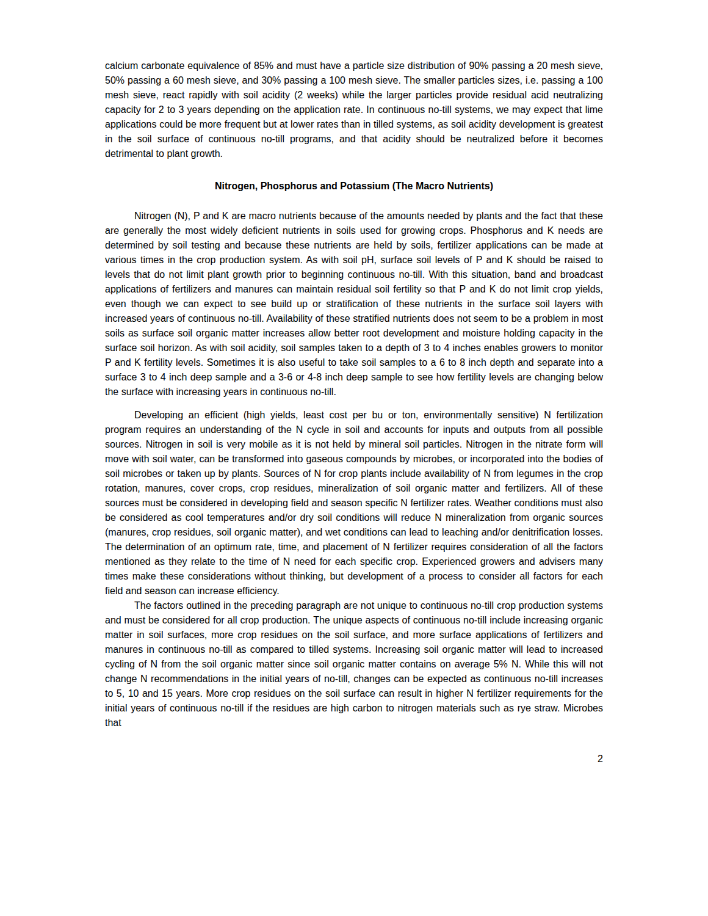calcium carbonate equivalence of 85% and must have a particle size distribution of 90% passing a 20 mesh sieve, 50% passing a 60 mesh sieve, and 30% passing a 100 mesh sieve. The smaller particles sizes, i.e. passing a 100 mesh sieve, react rapidly with soil acidity (2 weeks) while the larger particles provide residual acid neutralizing capacity for 2 to 3 years depending on the application rate. In continuous no-till systems, we may expect that lime applications could be more frequent but at lower rates than in tilled systems, as soil acidity development is greatest in the soil surface of continuous no-till programs, and that acidity should be neutralized before it becomes detrimental to plant growth.
Nitrogen, Phosphorus and Potassium (The Macro Nutrients)
Nitrogen (N), P and K are macro nutrients because of the amounts needed by plants and the fact that these are generally the most widely deficient nutrients in soils used for growing crops. Phosphorus and K needs are determined by soil testing and because these nutrients are held by soils, fertilizer applications can be made at various times in the crop production system. As with soil pH, surface soil levels of P and K should be raised to levels that do not limit plant growth prior to beginning continuous no-till. With this situation, band and broadcast applications of fertilizers and manures can maintain residual soil fertility so that P and K do not limit crop yields, even though we can expect to see build up or stratification of these nutrients in the surface soil layers with increased years of continuous no-till. Availability of these stratified nutrients does not seem to be a problem in most soils as surface soil organic matter increases allow better root development and moisture holding capacity in the surface soil horizon. As with soil acidity, soil samples taken to a depth of 3 to 4 inches enables growers to monitor P and K fertility levels. Sometimes it is also useful to take soil samples to a 6 to 8 inch depth and separate into a surface 3 to 4 inch deep sample and a 3-6 or 4-8 inch deep sample to see how fertility levels are changing below the surface with increasing years in continuous no-till.
Developing an efficient (high yields, least cost per bu or ton, environmentally sensitive) N fertilization program requires an understanding of the N cycle in soil and accounts for inputs and outputs from all possible sources. Nitrogen in soil is very mobile as it is not held by mineral soil particles. Nitrogen in the nitrate form will move with soil water, can be transformed into gaseous compounds by microbes, or incorporated into the bodies of soil microbes or taken up by plants. Sources of N for crop plants include availability of N from legumes in the crop rotation, manures, cover crops, crop residues, mineralization of soil organic matter and fertilizers. All of these sources must be considered in developing field and season specific N fertilizer rates. Weather conditions must also be considered as cool temperatures and/or dry soil conditions will reduce N mineralization from organic sources (manures, crop residues, soil organic matter), and wet conditions can lead to leaching and/or denitrification losses. The determination of an optimum rate, time, and placement of N fertilizer requires consideration of all the factors mentioned as they relate to the time of N need for each specific crop. Experienced growers and advisers many times make these considerations without thinking, but development of a process to consider all factors for each field and season can increase efficiency.
The factors outlined in the preceding paragraph are not unique to continuous no-till crop production systems and must be considered for all crop production. The unique aspects of continuous no-till include increasing organic matter in soil surfaces, more crop residues on the soil surface, and more surface applications of fertilizers and manures in continuous no-till as compared to tilled systems. Increasing soil organic matter will lead to increased cycling of N from the soil organic matter since soil organic matter contains on average 5% N. While this will not change N recommendations in the initial years of no-till, changes can be expected as continuous no-till increases to 5, 10 and 15 years. More crop residues on the soil surface can result in higher N fertilizer requirements for the initial years of continuous no-till if the residues are high carbon to nitrogen materials such as rye straw. Microbes that
2